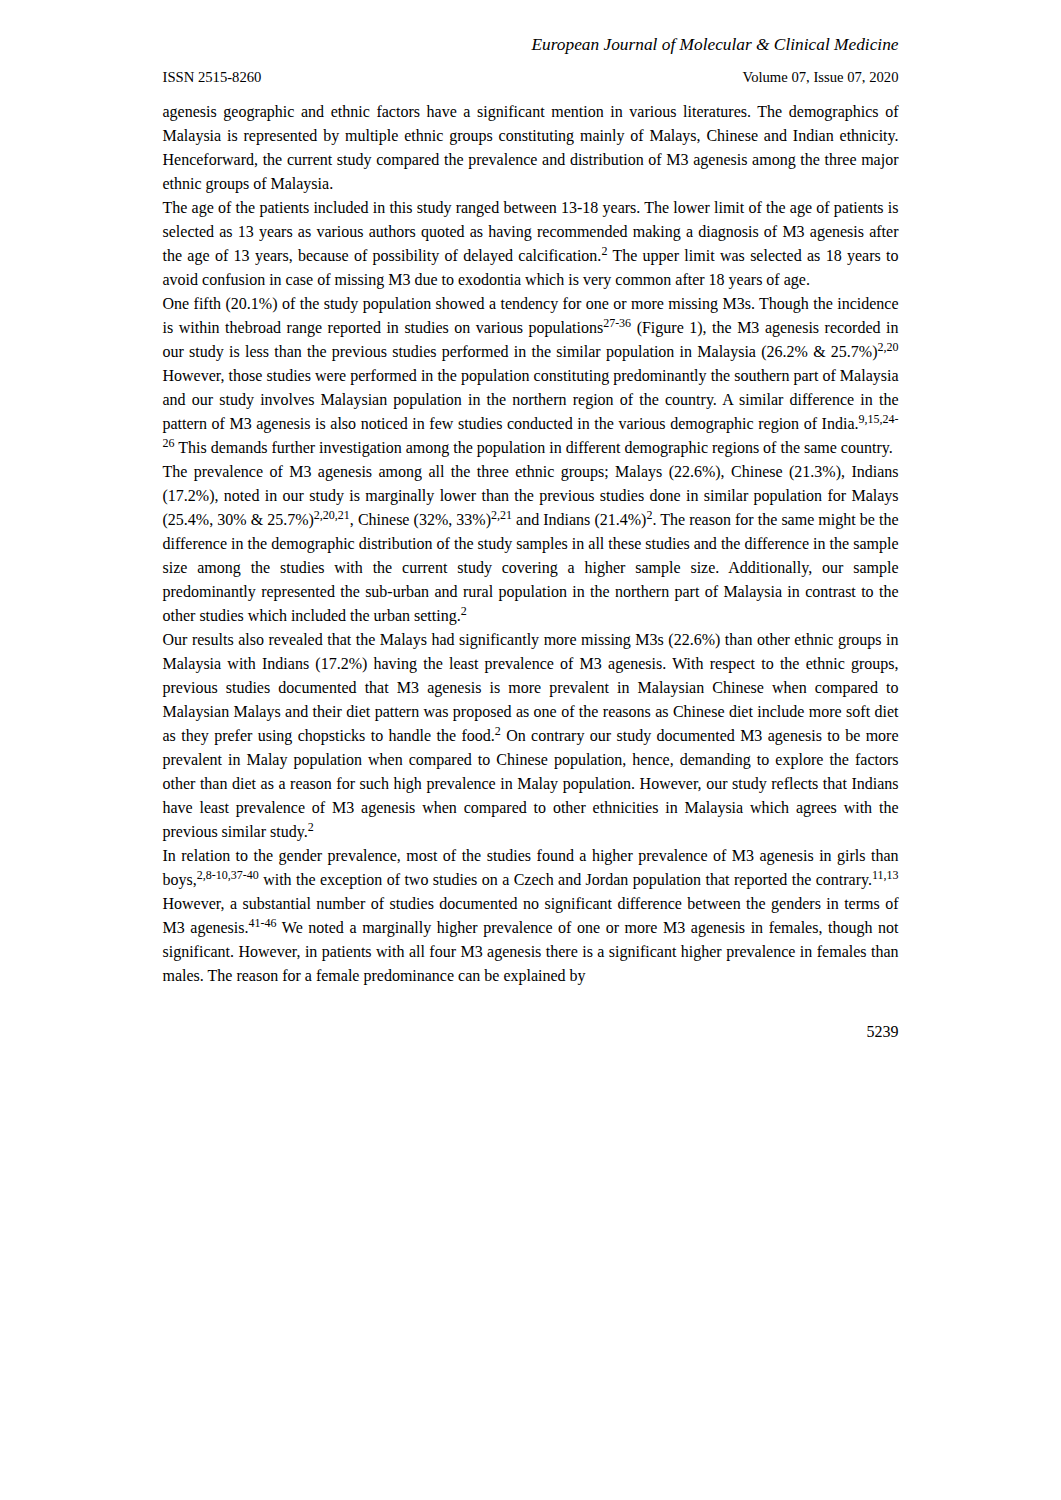European Journal of Molecular & Clinical Medicine
ISSN 2515-8260 Volume 07, Issue 07, 2020
agenesis geographic and ethnic factors have a significant mention in various literatures. The demographics of Malaysia is represented by multiple ethnic groups constituting mainly of Malays, Chinese and Indian ethnicity. Henceforward, the current study compared the prevalence and distribution of M3 agenesis among the three major ethnic groups of Malaysia.
The age of the patients included in this study ranged between 13-18 years. The lower limit of the age of patients is selected as 13 years as various authors quoted as having recommended making a diagnosis of M3 agenesis after the age of 13 years, because of possibility of delayed calcification.2 The upper limit was selected as 18 years to avoid confusion in case of missing M3 due to exodontia which is very common after 18 years of age.
One fifth (20.1%) of the study population showed a tendency for one or more missing M3s. Though the incidence is within thebroad range reported in studies on various populations27-36 (Figure 1), the M3 agenesis recorded in our study is less than the previous studies performed in the similar population in Malaysia (26.2% & 25.7%)2,20 However, those studies were performed in the population constituting predominantly the southern part of Malaysia and our study involves Malaysian population in the northern region of the country. A similar difference in the pattern of M3 agenesis is also noticed in few studies conducted in the various demographic region of India.9,15,24-26 This demands further investigation among the population in different demographic regions of the same country.
The prevalence of M3 agenesis among all the three ethnic groups; Malays (22.6%), Chinese (21.3%), Indians (17.2%), noted in our study is marginally lower than the previous studies done in similar population for Malays (25.4%, 30% & 25.7%)2,20,21, Chinese (32%, 33%)2,21 and Indians (21.4%)2. The reason for the same might be the difference in the demographic distribution of the study samples in all these studies and the difference in the sample size among the studies with the current study covering a higher sample size. Additionally, our sample predominantly represented the sub-urban and rural population in the northern part of Malaysia in contrast to the other studies which included the urban setting.2
Our results also revealed that the Malays had significantly more missing M3s (22.6%) than other ethnic groups in Malaysia with Indians (17.2%) having the least prevalence of M3 agenesis. With respect to the ethnic groups, previous studies documented that M3 agenesis is more prevalent in Malaysian Chinese when compared to Malaysian Malays and their diet pattern was proposed as one of the reasons as Chinese diet include more soft diet as they prefer using chopsticks to handle the food.2 On contrary our study documented M3 agenesis to be more prevalent in Malay population when compared to Chinese population, hence, demanding to explore the factors other than diet as a reason for such high prevalence in Malay population. However, our study reflects that Indians have least prevalence of M3 agenesis when compared to other ethnicities in Malaysia which agrees with the previous similar study.2
In relation to the gender prevalence, most of the studies found a higher prevalence of M3 agenesis in girls than boys,2,8-10,37-40 with the exception of two studies on a Czech and Jordan population that reported the contrary.11,13 However, a substantial number of studies documented no significant difference between the genders in terms of M3 agenesis.41-46 We noted a marginally higher prevalence of one or more M3 agenesis in females, though not significant. However, in patients with all four M3 agenesis there is a significant higher prevalence in females than males. The reason for a female predominance can be explained by
5239